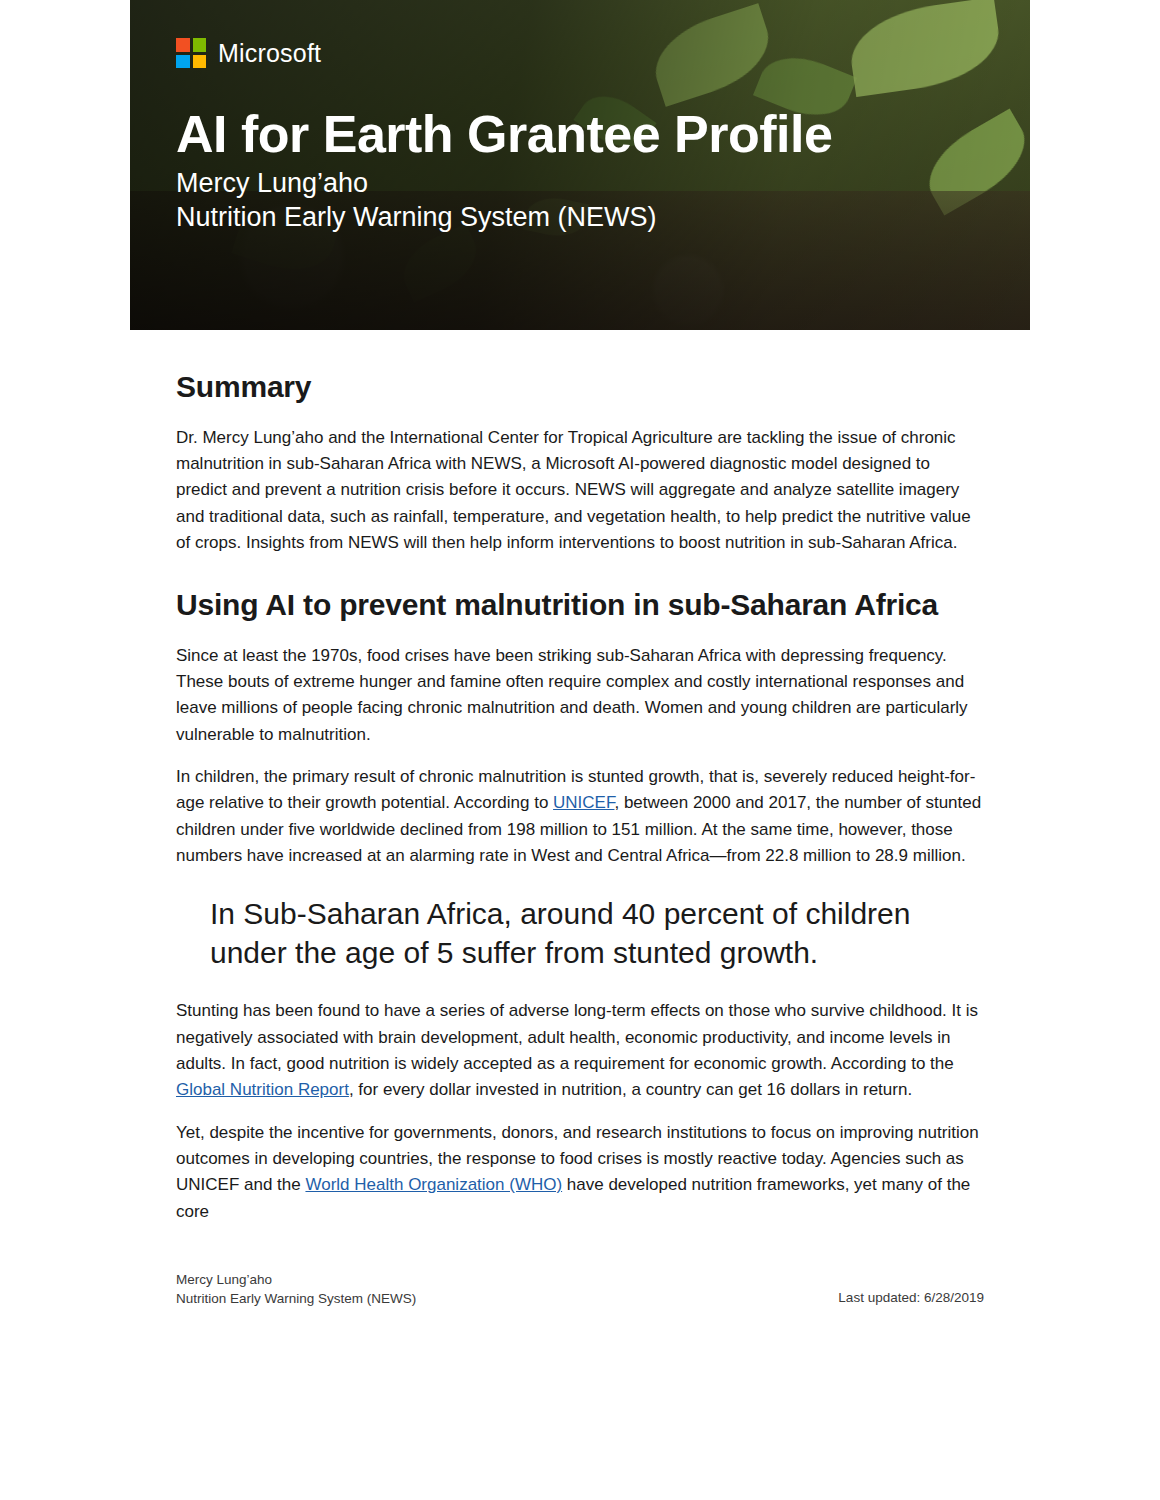Microsoft
AI for Earth Grantee Profile
Mercy Lung’aho
Nutrition Early Warning System (NEWS)
Summary
Dr. Mercy Lung’aho and the International Center for Tropical Agriculture are tackling the issue of chronic malnutrition in sub-Saharan Africa with NEWS, a Microsoft AI-powered diagnostic model designed to predict and prevent a nutrition crisis before it occurs. NEWS will aggregate and analyze satellite imagery and traditional data, such as rainfall, temperature, and vegetation health, to help predict the nutritive value of crops. Insights from NEWS will then help inform interventions to boost nutrition in sub-Saharan Africa.
Using AI to prevent malnutrition in sub-Saharan Africa
Since at least the 1970s, food crises have been striking sub-Saharan Africa with depressing frequency. These bouts of extreme hunger and famine often require complex and costly international responses and leave millions of people facing chronic malnutrition and death. Women and young children are particularly vulnerable to malnutrition.
In children, the primary result of chronic malnutrition is stunted growth, that is, severely reduced height-for-age relative to their growth potential. According to UNICEF, between 2000 and 2017, the number of stunted children under five worldwide declined from 198 million to 151 million. At the same time, however, those numbers have increased at an alarming rate in West and Central Africa—from 22.8 million to 28.9 million.
In Sub-Saharan Africa, around 40 percent of children under the age of 5 suffer from stunted growth.
Stunting has been found to have a series of adverse long-term effects on those who survive childhood. It is negatively associated with brain development, adult health, economic productivity, and income levels in adults. In fact, good nutrition is widely accepted as a requirement for economic growth. According to the Global Nutrition Report, for every dollar invested in nutrition, a country can get 16 dollars in return.
Yet, despite the incentive for governments, donors, and research institutions to focus on improving nutrition outcomes in developing countries, the response to food crises is mostly reactive today. Agencies such as UNICEF and the World Health Organization (WHO) have developed nutrition frameworks, yet many of the core
Mercy Lung’aho
Nutrition Early Warning System (NEWS)
Last updated: 6/28/2019